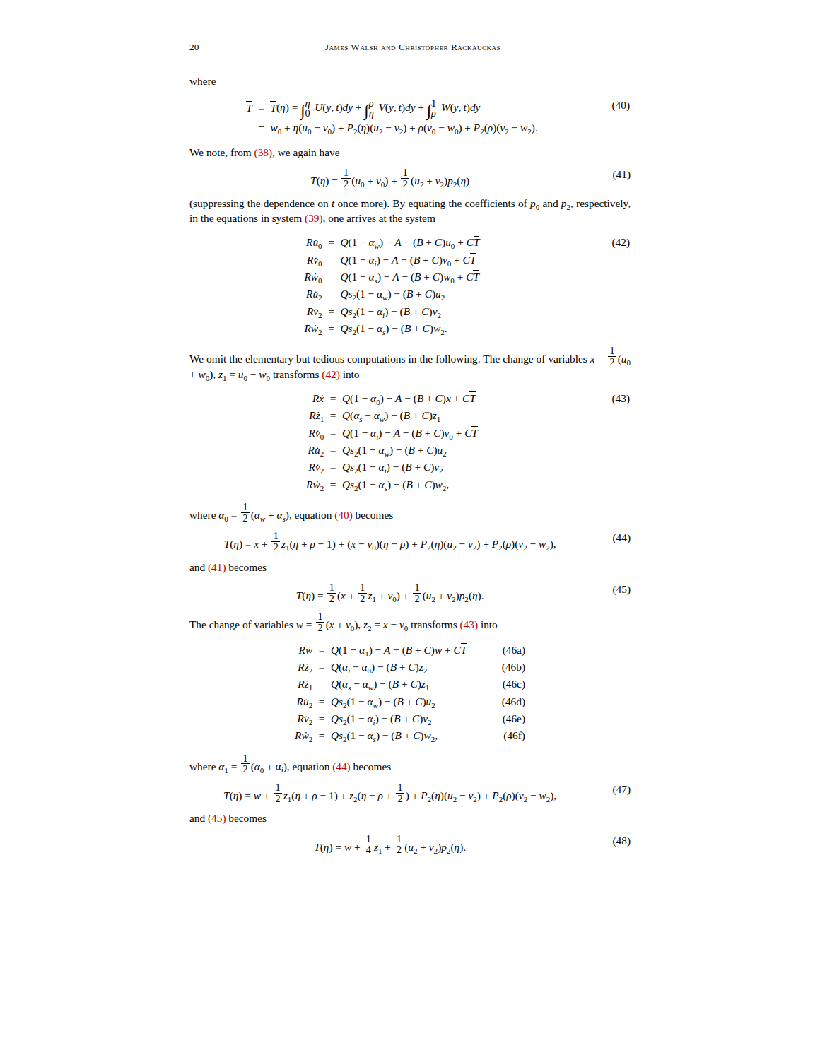20 James Walsh and Christopher Rackauckas
where
| / T / = / T ( η ) = ∫ η 0 U ( y , t ) dy + ∫ ρ η V ( y , t ) dy + ∫ 1 ρ W ( y , t ) dy / / / = / w 0 + η ( u 0 − v 0 ) + P 2 ( η )( u 2 − v 2 ) + ρ ( v 0 − w 0 ) + P 2 ( ρ )( v 2 − w 2 ). / | (40) |
We note, from (38), we again have
T(η) = 12(u0 + v0) + 12(u2 + v2)p2(η)
(41)
(suppressing the dependence on t once more). By equating the coefficients of p0 and p2, respectively, in the equations in system (39), one arrives at the system
| / R u̇ 0 / = / Q (1 − α w ) − A − ( B + C ) u 0 + C T / / R v̇ 0 / = / Q (1 − α i ) − A − ( B + C ) v 0 + C T / / R ẇ 0 / = / Q (1 − α s ) − A − ( B + C ) w 0 + C T / / R u̇ 2 / = / Q s 2 (1 − α w ) − ( B + C ) u 2 / / R v̇ 2 / = / Q s 2 (1 − α i ) − ( B + C ) v 2 / / R ẇ 2 / = / Q s 2 (1 − α s ) − ( B + C ) w 2 . / | (42) |
We omit the elementary but tedious computations in the following. The change of variables x = 12(u0 + w0), z1 = u0 − w0 transforms (42) into
| / R ẋ / = / Q (1 − α 0 ) − A − ( B + C ) x + C T / / R ż 1 / = / Q ( α s − α w ) − ( B + C ) z 1 / / R v̇ 0 / = / Q (1 − α i ) − A − ( B + C ) v 0 + C T / / R u̇ 2 / = / Q s 2 (1 − α w ) − ( B + C ) u 2 / / R v̇ 2 / = / Q s 2 (1 − α i ) − ( B + C ) v 2 / / R ẇ 2 / = / Q s 2 (1 − α s ) − ( B + C ) w 2 , / | (43) |
where α0 = 12(αw + αs), equation (40) becomes
T(η) = x + 12 z1(η + ρ − 1) + (x − v0)(η − ρ) + P2(η)(u2 − v2) + P2(ρ)(v2 − w2),
(44)
and (41) becomes
T(η) = 12(x + 12 z1 + v0) + 12(u2 + v2)p2(η).
(45)
The change of variables w = 12(x + v0), z2 = x − v0 transforms (43) into
| / R ẇ / = / Q (1 − α 1 ) − A − ( B + C ) w + C T / (46a) / / R ż 2 / = / Q ( α i − α 0 ) − ( B + C ) z 2 / (46b) / / R ż 1 / = / Q ( α s − α w ) − ( B + C ) z 1 / (46c) / / R u̇ 2 / = / Q s 2 (1 − α w ) − ( B + C ) u 2 / (46d) / / R v̇ 2 / = / Q s 2 (1 − α i ) − ( B + C ) v 2 / (46e) / / R ẇ 2 / = / Q s 2 (1 − α s ) − ( B + C ) w 2 , / (46f) / |
where α1 = 12(α0 + αi), equation (44) becomes
T(η) = w + 12 z1(η + ρ − 1) + z2(η − ρ + 12) + P2(η)(u2 − v2) + P2(ρ)(v2 − w2),
(47)
and (45) becomes
T(η) = w + 14 z1 + 12(u2 + v2)p2(η).
(48)